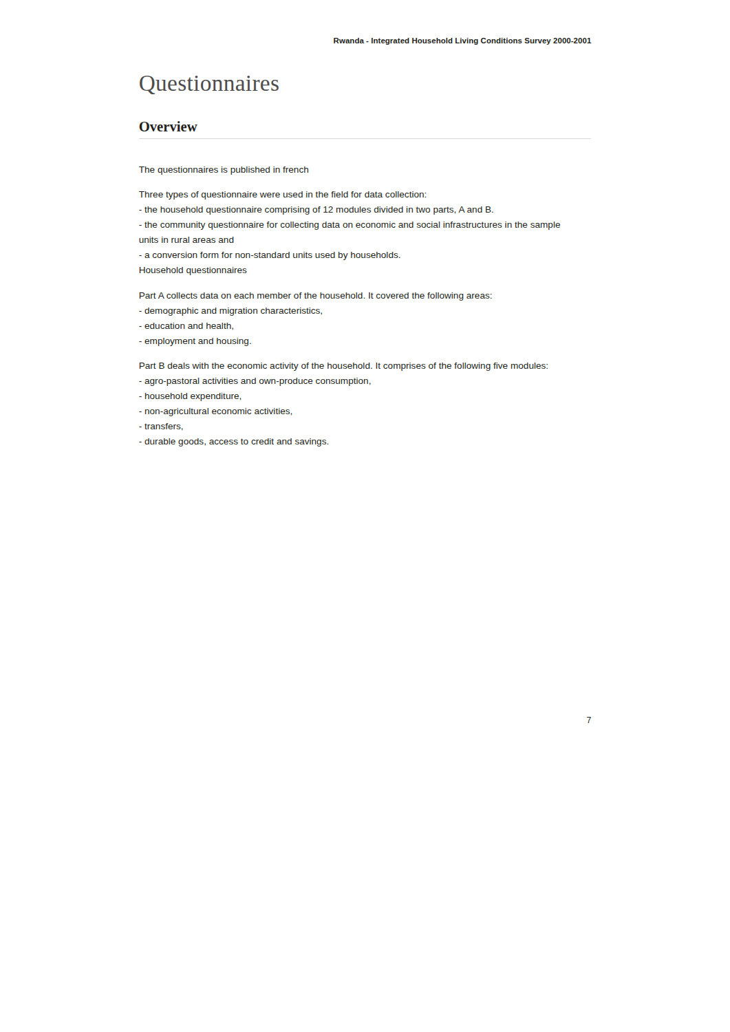Rwanda - Integrated Household Living Conditions Survey 2000-2001
Questionnaires
Overview
The questionnaires is published in french
Three types of questionnaire were used in the field for data collection:
- the household questionnaire comprising of 12 modules divided in two parts, A and B.
- the community questionnaire for collecting data on economic and social infrastructures in the sample units in rural areas and
- a conversion form for non-standard units used by households.
Household questionnaires
Part A collects data on each member of the household. It covered the following areas:
- demographic and migration characteristics,
- education and health,
- employment and housing.
Part B deals with the economic activity of the household. It comprises of the following five modules:
- agro-pastoral activities and own-produce consumption,
- household expenditure,
- non-agricultural economic activities,
- transfers,
- durable goods, access to credit and savings.
7